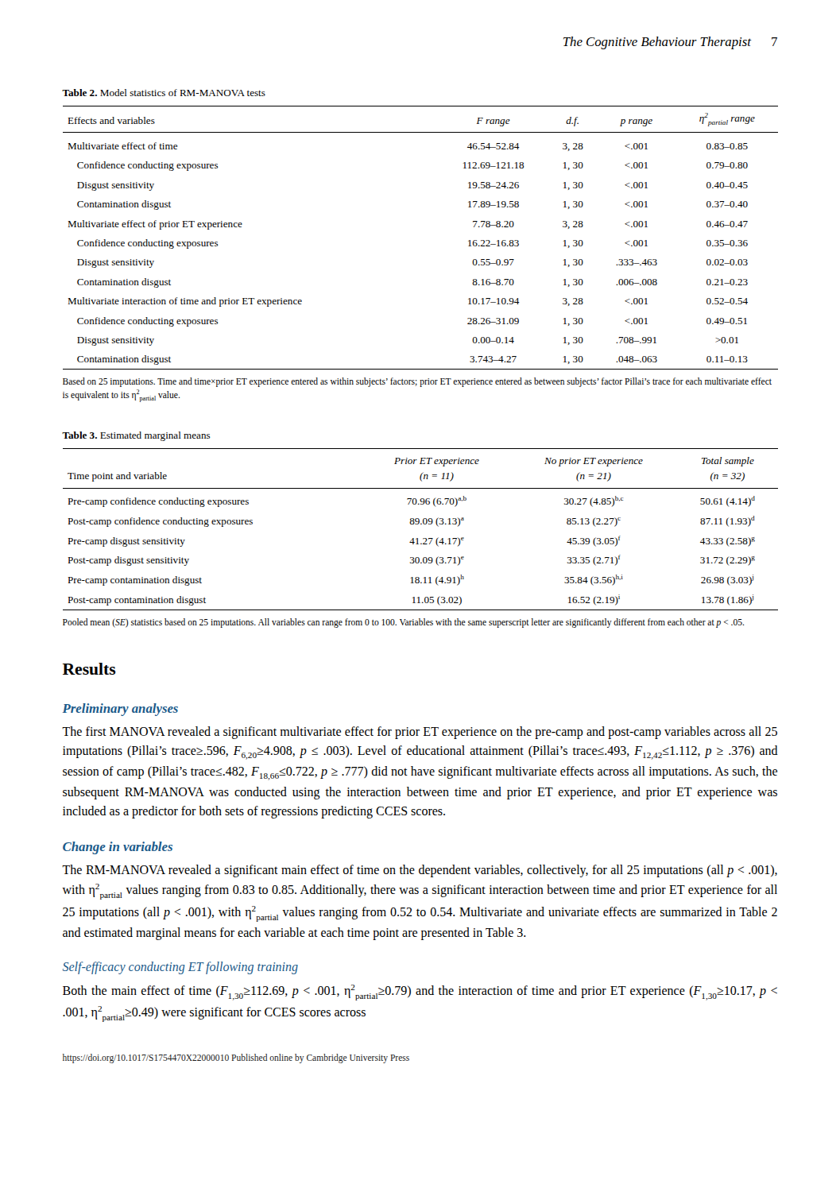The Cognitive Behaviour Therapist7
Table 2. Model statistics of RM-MANOVA tests
| Effects and variables | F range | d.f. | p range | η 2 partial range |
| --- | --- | --- | --- | --- |
| Multivariate effect of time | 46.54–52.84 | 3, 28 | <.001 | 0.83–0.85 |
| Confidence conducting exposures | 112.69–121.18 | 1, 30 | <.001 | 0.79–0.80 |
| Disgust sensitivity | 19.58–24.26 | 1, 30 | <.001 | 0.40–0.45 |
| Contamination disgust | 17.89–19.58 | 1, 30 | <.001 | 0.37–0.40 |
| Multivariate effect of prior ET experience | 7.78–8.20 | 3, 28 | <.001 | 0.46–0.47 |
| Confidence conducting exposures | 16.22–16.83 | 1, 30 | <.001 | 0.35–0.36 |
| Disgust sensitivity | 0.55–0.97 | 1, 30 | .333–.463 | 0.02–0.03 |
| Contamination disgust | 8.16–8.70 | 1, 30 | .006–.008 | 0.21–0.23 |
| Multivariate interaction of time and prior ET experience | 10.17–10.94 | 3, 28 | <.001 | 0.52–0.54 |
| Confidence conducting exposures | 28.26–31.09 | 1, 30 | <.001 | 0.49–0.51 |
| Disgust sensitivity | 0.00–0.14 | 1, 30 | .708–.991 | >0.01 |
| Contamination disgust | 3.743–4.27 | 1, 30 | .048–.063 | 0.11–0.13 |
Based on 25 imputations. Time and time×prior ET experience entered as within subjects’ factors; prior ET experience entered as between subjects’ factor Pillai’s trace for each multivariate effect is equivalent to its η2partial value.
Table 3. Estimated marginal means
| Time point and variable | Prior ET experience ( n = 11) | No prior ET experience ( n = 21) | Total sample ( n = 32) |
| --- | --- | --- | --- |
| Pre-camp confidence conducting exposures | 70.96 (6.70) a,b | 30.27 (4.85) b,c | 50.61 (4.14) d |
| Post-camp confidence conducting exposures | 89.09 (3.13) a | 85.13 (2.27) c | 87.11 (1.93) d |
| Pre-camp disgust sensitivity | 41.27 (4.17) e | 45.39 (3.05) f | 43.33 (2.58) g |
| Post-camp disgust sensitivity | 30.09 (3.71) e | 33.35 (2.71) f | 31.72 (2.29) g |
| Pre-camp contamination disgust | 18.11 (4.91) h | 35.84 (3.56) h,i | 26.98 (3.03) j |
| Post-camp contamination disgust | 11.05 (3.02) | 16.52 (2.19) i | 13.78 (1.86) j |
Pooled mean (SE) statistics based on 25 imputations. All variables can range from 0 to 100. Variables with the same superscript letter are significantly different from each other at p < .05.
Results
Preliminary analyses
The first MANOVA revealed a significant multivariate effect for prior ET experience on the pre-camp and post-camp variables across all 25 imputations (Pillai’s trace≥.596, F6,20≥4.908, p ≤ .003). Level of educational attainment (Pillai’s trace≤.493, F12,42≤1.112, p ≥ .376) and session of camp (Pillai’s trace≤.482, F18,66≤0.722, p ≥ .777) did not have significant multivariate effects across all imputations. As such, the subsequent RM-MANOVA was conducted using the interaction between time and prior ET experience, and prior ET experience was included as a predictor for both sets of regressions predicting CCES scores.
Change in variables
The RM-MANOVA revealed a significant main effect of time on the dependent variables, collectively, for all 25 imputations (all p < .001), with η2partial values ranging from 0.83 to 0.85. Additionally, there was a significant interaction between time and prior ET experience for all 25 imputations (all p < .001), with η2partial values ranging from 0.52 to 0.54. Multivariate and univariate effects are summarized in Table 2 and estimated marginal means for each variable at each time point are presented in Table 3.
Self-efficacy conducting ET following training
Both the main effect of time (F1,30≥112.69, p < .001, η2partial≥0.79) and the interaction of time and prior ET experience (F1,30≥10.17, p < .001, η2partial≥0.49) were significant for CCES scores across
https://doi.org/10.1017/S1754470X22000010 Published online by Cambridge University Press